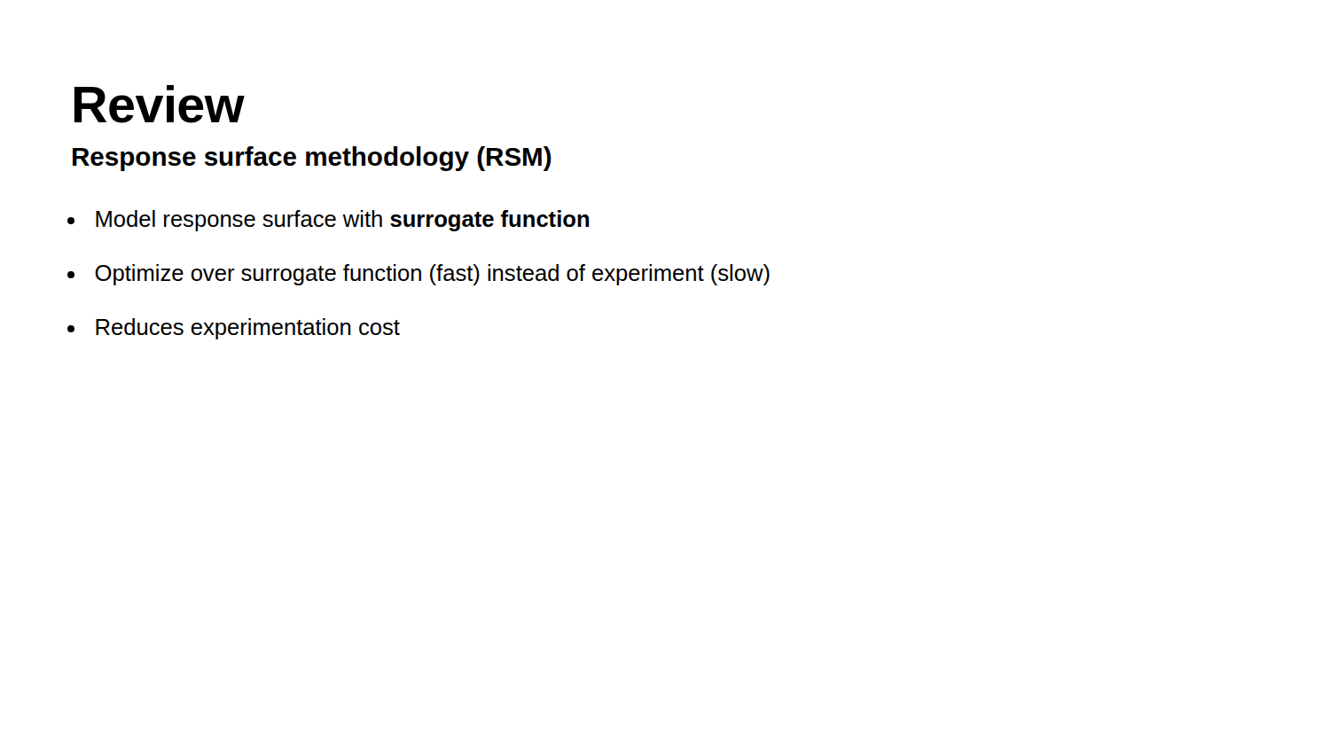Review
Response surface methodology (RSM)
Model response surface with surrogate function
Optimize over surrogate function (fast) instead of experiment (slow)
Reduces experimentation cost